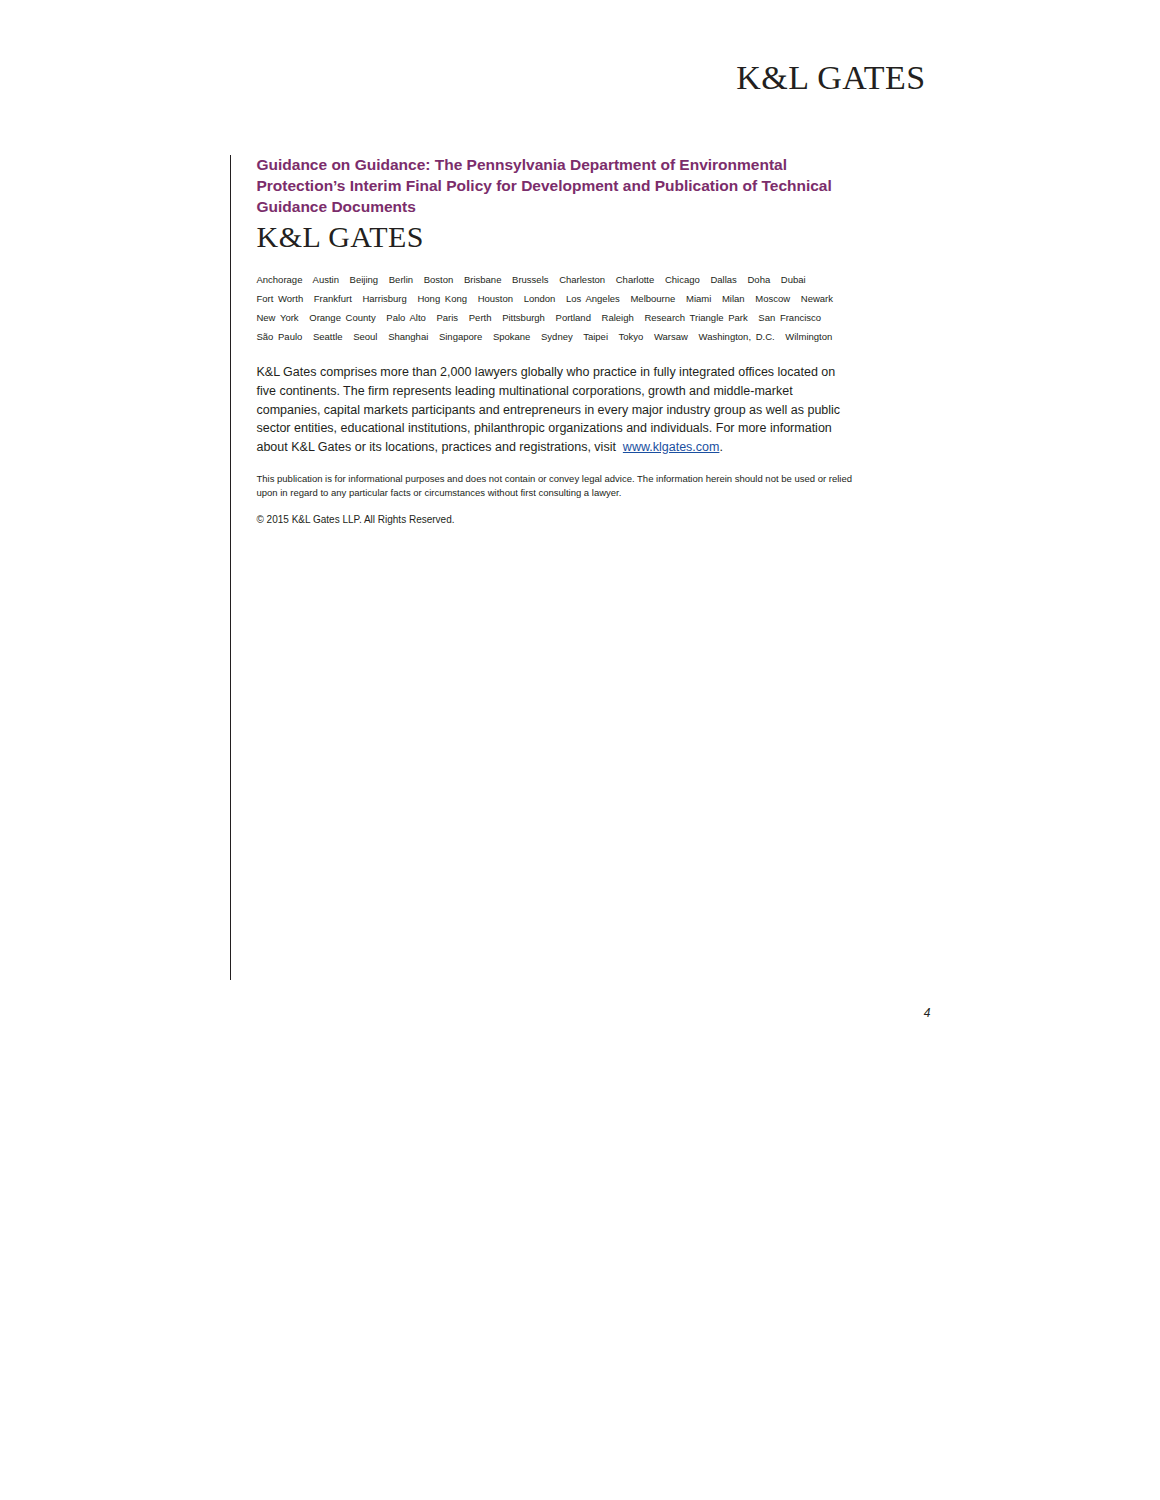K&L GATES
Guidance on Guidance: The Pennsylvania Department of Environmental Protection’s Interim Final Policy for Development and Publication of Technical Guidance Documents
K&L GATES
Anchorage Austin Beijing Berlin Boston Brisbane Brussels Charleston Charlotte Chicago Dallas Doha Dubai Fort Worth Frankfurt Harrisburg Hong Kong Houston London Los Angeles Melbourne Miami Milan Moscow Newark New York Orange County Palo Alto Paris Perth Pittsburgh Portland Raleigh Research Triangle Park San Francisco São Paulo Seattle Seoul Shanghai Singapore Spokane Sydney Taipei Tokyo Warsaw Washington, D.C. Wilmington
K&L Gates comprises more than 2,000 lawyers globally who practice in fully integrated offices located on five continents. The firm represents leading multinational corporations, growth and middle-market companies, capital markets participants and entrepreneurs in every major industry group as well as public sector entities, educational institutions, philanthropic organizations and individuals. For more information about K&L Gates or its locations, practices and registrations, visit www.klgates.com.
This publication is for informational purposes and does not contain or convey legal advice. The information herein should not be used or relied upon in regard to any particular facts or circumstances without first consulting a lawyer.
© 2015 K&L Gates LLP. All Rights Reserved.
4